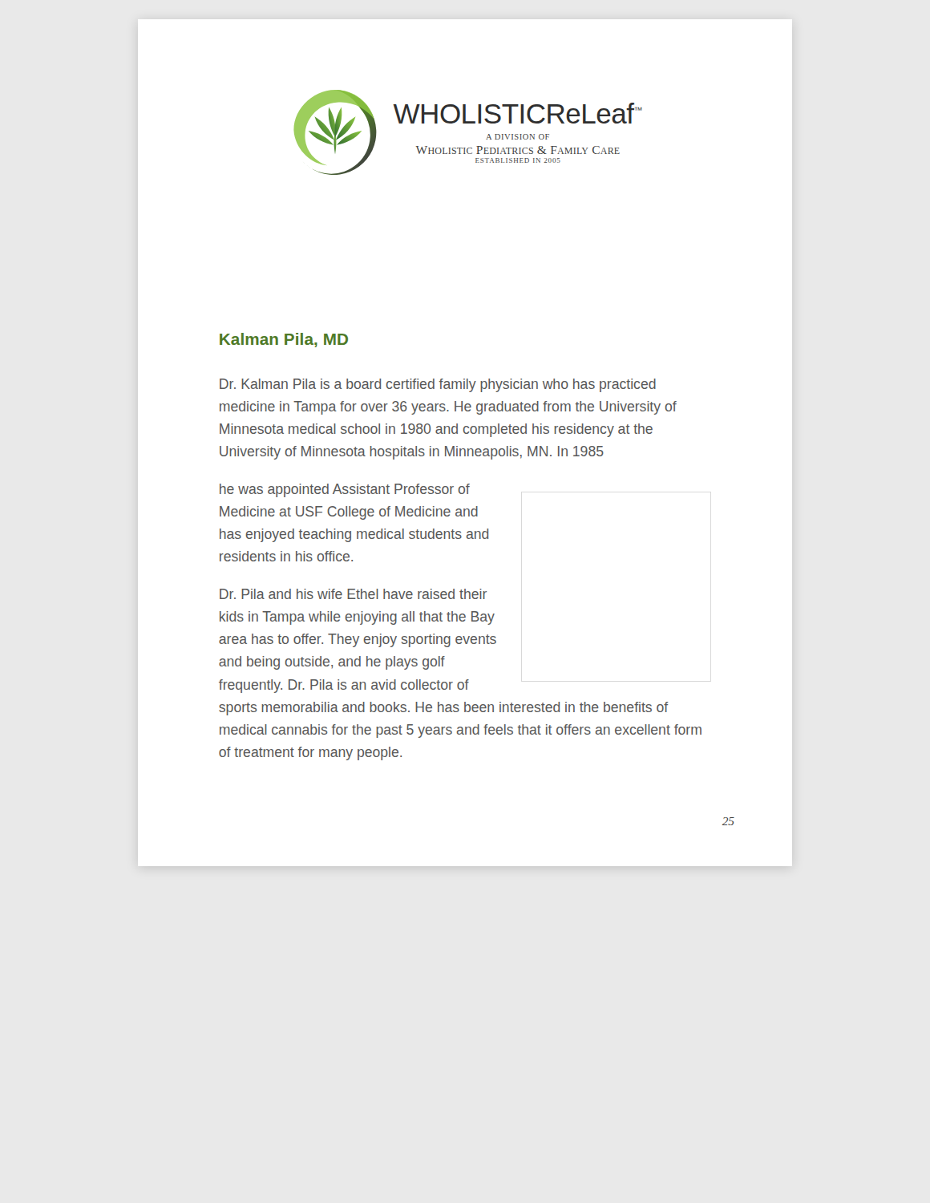WHOLISTICReLeaf™
A Division of
WHOLISTIC PEDIATRICS & FAMILY CARE
Established in 2005
Kalman Pila, MD
Dr. Kalman Pila is a board certified family physician who has practiced medicine in Tampa for over 36 years. He graduated from the University of Minnesota medical school in 1980 and completed his residency at the University of Minnesota hospitals in Minneapolis, MN. In 1985
he was appointed Assistant Professor of Medicine at USF College of Medicine and has enjoyed teaching medical students and residents in his office.
Dr. Pila and his wife Ethel have raised their kids in Tampa while enjoying all that the Bay area has to offer. They enjoy sporting events and being outside, and he plays golf frequently. Dr. Pila is an avid collector of sports memorabilia and books. He has been interested in the benefits of medical cannabis for the past 5 years and feels that it offers an excellent form of treatment for many people.
25